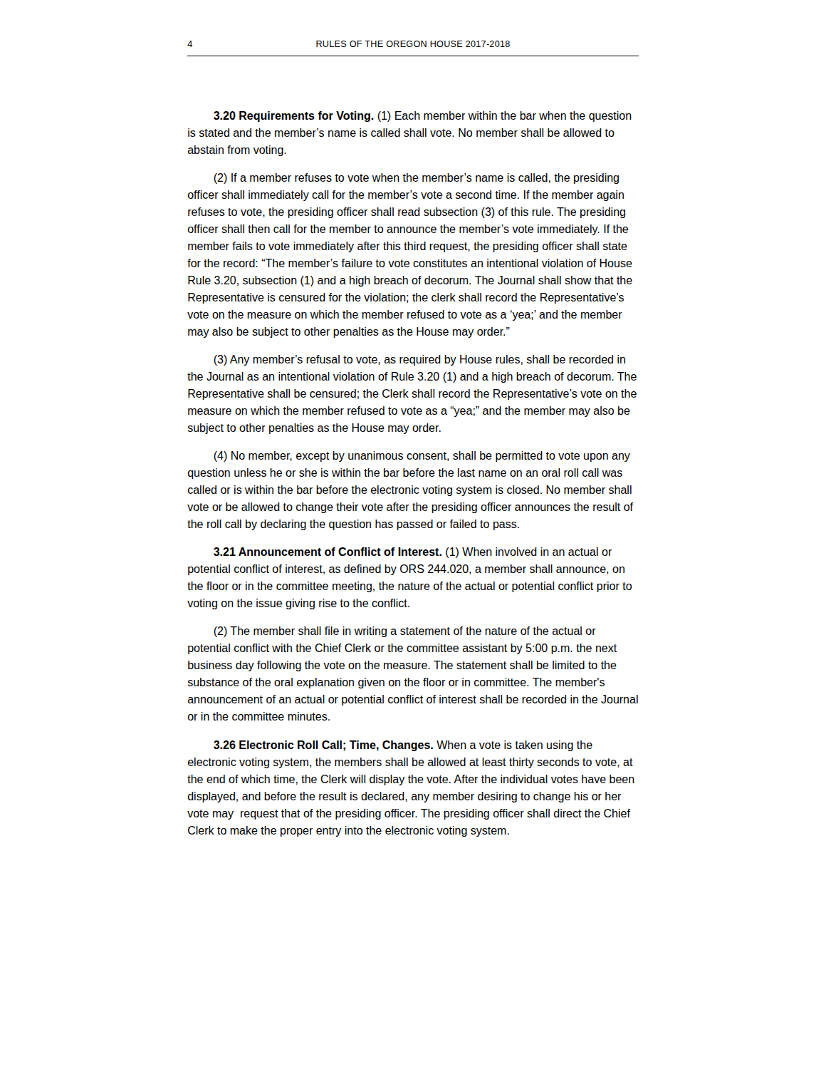4 RULES OF THE OREGON HOUSE 2017-2018
3.20 Requirements for Voting. (1) Each member within the bar when the question is stated and the member’s name is called shall vote. No member shall be allowed to abstain from voting.
(2) If a member refuses to vote when the member’s name is called, the presiding officer shall immediately call for the member’s vote a second time. If the member again refuses to vote, the presiding officer shall read subsection (3) of this rule. The presiding officer shall then call for the member to announce the member’s vote immediately. If the member fails to vote immediately after this third request, the presiding officer shall state for the record: “The member’s failure to vote constitutes an intentional violation of House Rule 3.20, subsection (1) and a high breach of decorum. The Journal shall show that the Representative is censured for the violation; the clerk shall record the Representative’s vote on the measure on which the member refused to vote as a ‘yea;’ and the member may also be subject to other penalties as the House may order.”
(3) Any member’s refusal to vote, as required by House rules, shall be recorded in the Journal as an intentional violation of Rule 3.20 (1) and a high breach of decorum. The Representative shall be censured; the Clerk shall record the Representative’s vote on the measure on which the member refused to vote as a “yea;” and the member may also be subject to other penalties as the House may order.
(4) No member, except by unanimous consent, shall be permitted to vote upon any question unless he or she is within the bar before the last name on an oral roll call was called or is within the bar before the electronic voting system is closed. No member shall vote or be allowed to change their vote after the presiding officer announces the result of the roll call by declaring the question has passed or failed to pass.
3.21 Announcement of Conflict of Interest. (1) When involved in an actual or potential conflict of interest, as defined by ORS 244.020, a member shall announce, on the floor or in the committee meeting, the nature of the actual or potential conflict prior to voting on the issue giving rise to the conflict.
(2) The member shall file in writing a statement of the nature of the actual or potential conflict with the Chief Clerk or the committee assistant by 5:00 p.m. the next business day following the vote on the measure. The statement shall be limited to the substance of the oral explanation given on the floor or in committee. The member's announcement of an actual or potential conflict of interest shall be recorded in the Journal or in the committee minutes.
3.26 Electronic Roll Call; Time, Changes. When a vote is taken using the electronic voting system, the members shall be allowed at least thirty seconds to vote, at the end of which time, the Clerk will display the vote. After the individual votes have been displayed, and before the result is declared, any member desiring to change his or her vote may request that of the presiding officer. The presiding officer shall direct the Chief Clerk to make the proper entry into the electronic voting system.